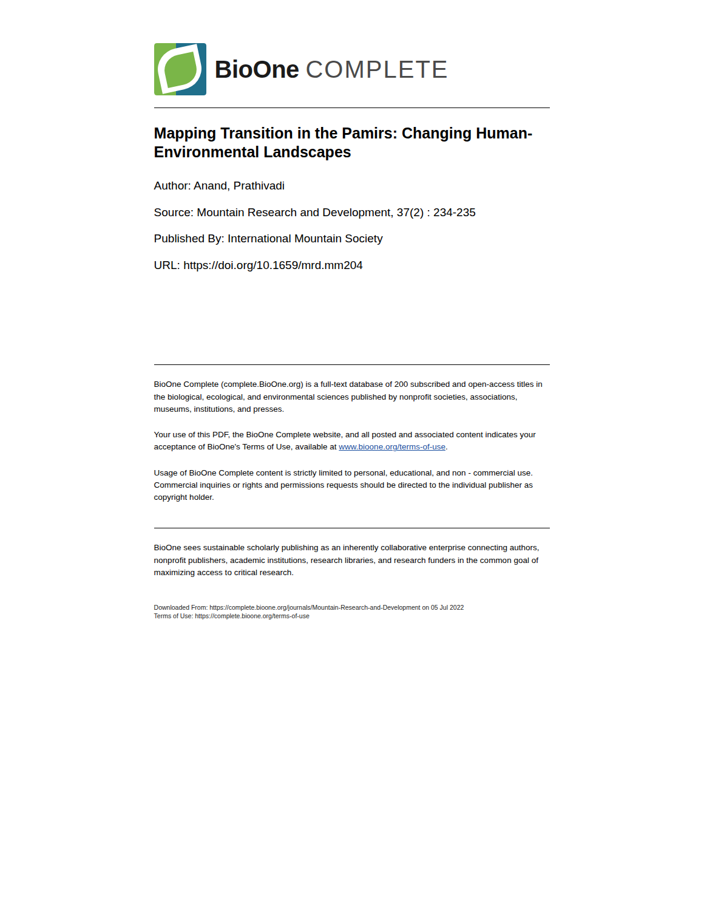Bio One COMPLETE
Mapping Transition in the Pamirs: Changing Human-Environmental Landscapes
Author: Anand, Prathivadi
Source: Mountain Research and Development, 37(2) : 234-235
Published By: International Mountain Society
URL: https://doi.org/10.1659/mrd.mm204
BioOne Complete (complete.BioOne.org) is a full-text database of 200 subscribed and open-access titles in the biological, ecological, and environmental sciences published by nonprofit societies, associations, museums, institutions, and presses.
Your use of this PDF, the BioOne Complete website, and all posted and associated content indicates your acceptance of BioOne's Terms of Use, available at www.bioone.org/terms-of-use.
Usage of BioOne Complete content is strictly limited to personal, educational, and non - commercial use. Commercial inquiries or rights and permissions requests should be directed to the individual publisher as copyright holder.
BioOne sees sustainable scholarly publishing as an inherently collaborative enterprise connecting authors, nonprofit publishers, academic institutions, research libraries, and research funders in the common goal of maximizing access to critical research.
Downloaded From: https://complete.bioone.org/journals/Mountain-Research-and-Development on 05 Jul 2022
Terms of Use: https://complete.bioone.org/terms-of-use